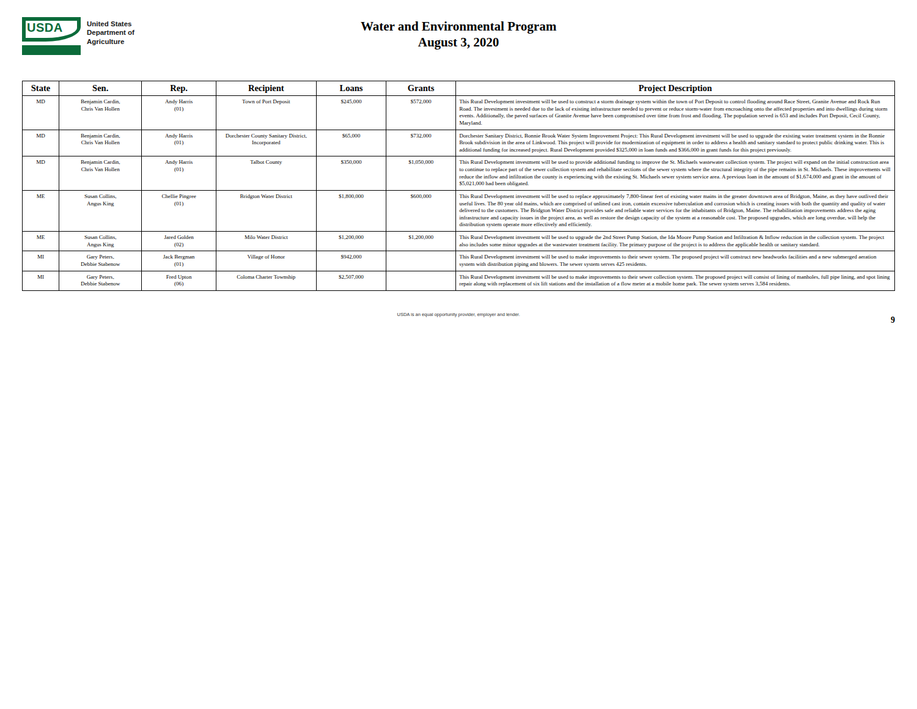USDA
United States
Department of
Agriculture
Water and Environmental Program August 3, 2020
| State | Sen. | Rep. | Recipient | Loans | Grants | Project Description |
| --- | --- | --- | --- | --- | --- | --- |
| MD | Benjamin Cardin, Chris Van Hollen | Andy Harris (01) | Town of Port Deposit | $245,000 | $572,000 | This Rural Development investment will be used to construct a storm drainage system within the town of Port Deposit to control flooding around Race Street, Granite Avenue and Rock Run Road. The investment is needed due to the lack of existing infrastructure needed to prevent or reduce storm-water from encroaching onto the affected properties and into dwellings during storm events. Additionally, the paved surfaces of Granite Avenue have been compromised over time from frost and flooding. The population served is 653 and includes Port Deposit, Cecil County, Maryland. |
| MD | Benjamin Cardin, Chris Van Hollen | Andy Harris (01) | Dorchester County Sanitary District, Incorporated | $65,000 | $732,000 | Dorchester Sanitary District, Bonnie Brook Water System Improvement Project: This Rural Development investment will be used to upgrade the existing water treatment system in the Bonnie Brook subdivision in the area of Linkwood. This project will provide for modernization of equipment in order to address a health and sanitary standard to protect public drinking water. This is additional funding for increased project. Rural Development provided $325,000 in loan funds and $366,000 in grant funds for this project previously. |
| MD | Benjamin Cardin, Chris Van Hollen | Andy Harris (01) | Talbot County | $350,000 | $1,050,000 | This Rural Development investment will be used to provide additional funding to improve the St. Michaels wastewater collection system. The project will expand on the initial construction area to continue to replace part of the sewer collection system and rehabilitate sections of the sewer system where the structural integrity of the pipe remains in St. Michaels. These improvements will reduce the inflow and infiltration the county is experiencing with the existing St. Michaels sewer system service area. A previous loan in the amount of $1,674,000 and grant in the amount of $5,021,000 had been obligated. |
| ME | Susan Collins, Angus King | Chellie Pingree (01) | Bridgton Water District | $1,800,000 | $600,000 | This Rural Development investment will be used to replace approximately 7,800-linear feet of existing water mains in the greater downtown area of Bridgton, Maine, as they have outlived their useful lives. The 80 year old mains, which are comprised of unlined cast iron, contain excessive tuberculation and corrosion which is creating issues with both the quantity and quality of water delivered to the customers. The Bridgton Water District provides safe and reliable water services for the inhabitants of Bridgton, Maine. The rehabilitation improvements address the aging infrastructure and capacity issues in the project area, as well as restore the design capacity of the system at a reasonable cost. The proposed upgrades, which are long overdue, will help the distribution system operate more effectively and efficiently. |
| ME | Susan Collins, Angus King | Jared Golden (02) | Milo Water District | $1,200,000 | $1,200,000 | This Rural Development investment will be used to upgrade the 2nd Street Pump Station, the Ida Moore Pump Station and Infiltration & Inflow reduction in the collection system. The project also includes some minor upgrades at the wastewater treatment facility. The primary purpose of the project is to address the applicable health or sanitary standard. |
| MI | Gary Peters, Debbie Stabenow | Jack Bergman (01) | Village of Honor | $942,000 | | This Rural Development investment will be used to make improvements to their sewer system. The proposed project will construct new headworks facilities and a new submerged aeration system with distribution piping and blowers. The sewer system serves 425 residents. |
| MI | Gary Peters, Debbie Stabenow | Fred Upton (06) | Coloma Charter Township | $2,507,000 | | This Rural Development investment will be used to make improvements to their sewer collection system. The proposed project will consist of lining of manholes, full pipe lining, and spot lining repair along with replacement of six lift stations and the installation of a flow meter at a mobile home park. The sewer system serves 3,584 residents. |
USDA is an equal opportunity provider, employer and lender.
9